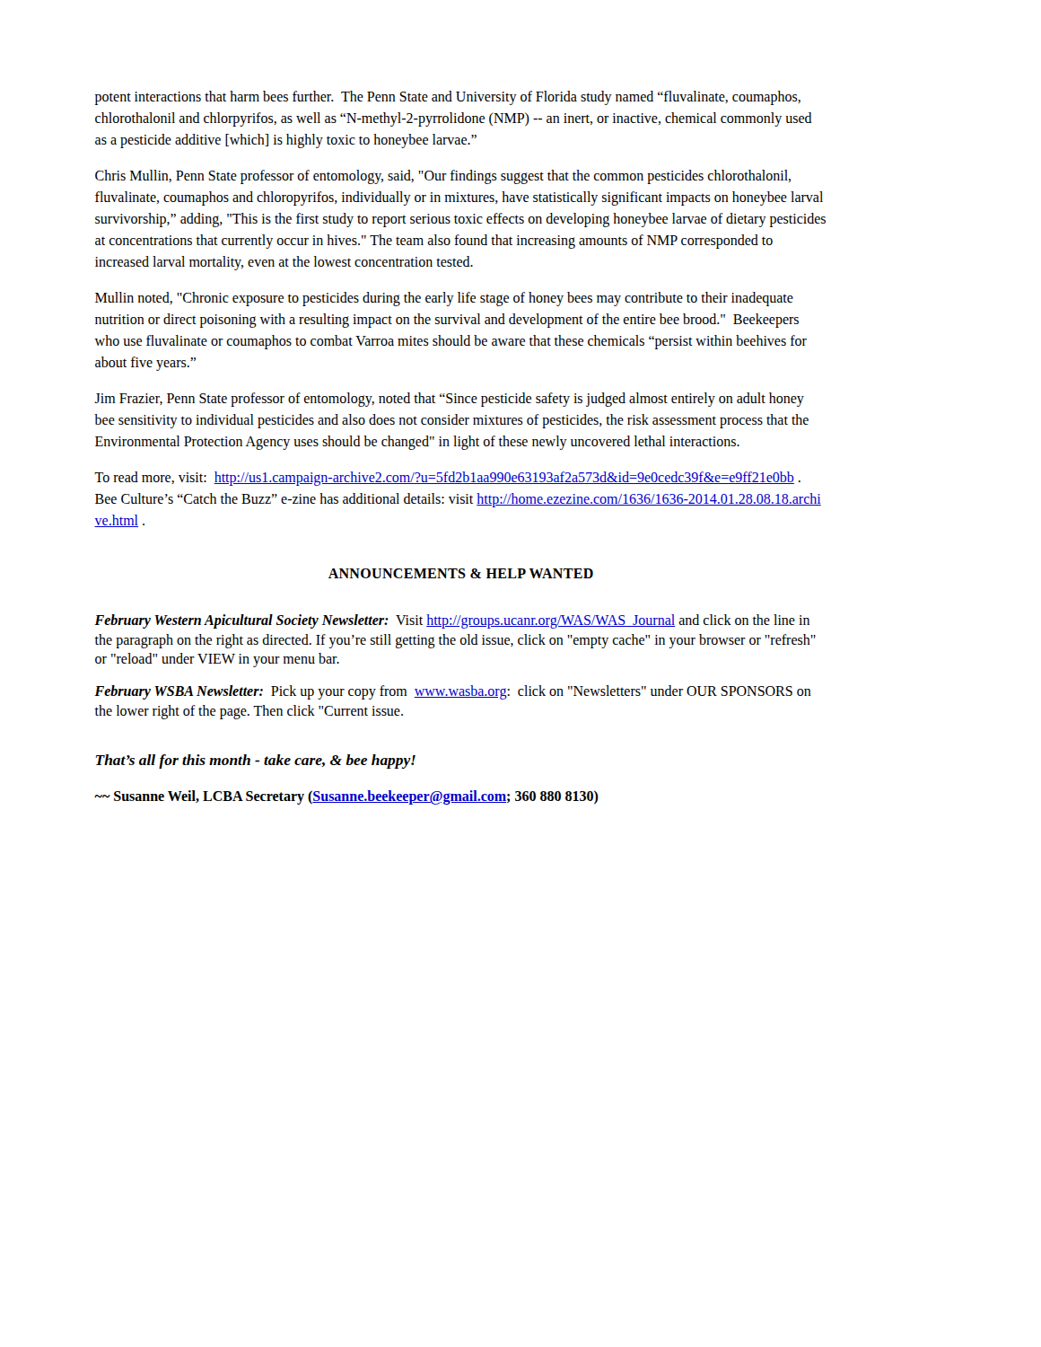potent interactions that harm bees further. The Penn State and University of Florida study named “fluvalinate, coumaphos, chlorothalonil and chlorpyrifos, as well as “N-methyl-2-pyrrolidone (NMP) -- an inert, or inactive, chemical commonly used as a pesticide additive [which] is highly toxic to honeybee larvae.”
Chris Mullin, Penn State professor of entomology, said, "Our findings suggest that the common pesticides chlorothalonil, fluvalinate, coumaphos and chloropyrifos, individually or in mixtures, have statistically significant impacts on honeybee larval survivorship,” adding, "This is the first study to report serious toxic effects on developing honeybee larvae of dietary pesticides at concentrations that currently occur in hives." The team also found that increasing amounts of NMP corresponded to increased larval mortality, even at the lowest concentration tested.
Mullin noted, "Chronic exposure to pesticides during the early life stage of honey bees may contribute to their inadequate nutrition or direct poisoning with a resulting impact on the survival and development of the entire bee brood." Beekeepers who use fluvalinate or coumaphos to combat Varroa mites should be aware that these chemicals “persist within beehives for about five years.”
Jim Frazier, Penn State professor of entomology, noted that “Since pesticide safety is judged almost entirely on adult honey bee sensitivity to individual pesticides and also does not consider mixtures of pesticides, the risk assessment process that the Environmental Protection Agency uses should be changed" in light of these newly uncovered lethal interactions.
To read more, visit: http://us1.campaign-archive2.com/?u=5fd2b1aa990e63193af2a573d&id=9e0cedc39f&e=e9ff21e0bb . Bee Culture’s “Catch the Buzz” e-zine has additional details: visit http://home.ezezine.com/1636/1636-2014.01.28.08.18.archive.html .
ANNOUNCEMENTS & HELP WANTED
February Western Apicultural Society Newsletter: Visit http://groups.ucanr.org/WAS/WAS_Journal and click on the line in the paragraph on the right as directed. If you’re still getting the old issue, click on "empty cache" in your browser or "refresh" or "reload" under VIEW in your menu bar.
February WSBA Newsletter: Pick up your copy from www.wasba.org: click on "Newsletters" under OUR SPONSORS on the lower right of the page. Then click "Current issue.
That’s all for this month - take care, & bee happy!
~~ Susanne Weil, LCBA Secretary (Susanne.beekeeper@gmail.com; 360 880 8130)